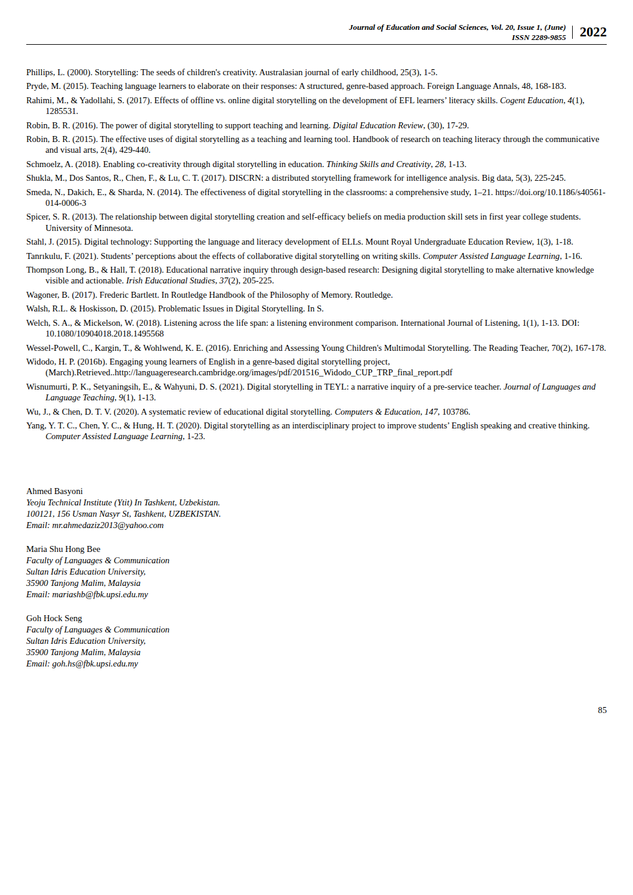Journal of Education and Social Sciences, Vol. 20, Issue 1, (June)
ISSN 2289-9855
2022
Phillips, L. (2000). Storytelling: The seeds of children's creativity. Australasian journal of early childhood, 25(3), 1-5.
Pryde, M. (2015). Teaching language learners to elaborate on their responses: A structured, genre-based approach. Foreign Language Annals, 48, 168-183.
Rahimi, M., & Yadollahi, S. (2017). Effects of offline vs. online digital storytelling on the development of EFL learners’ literacy skills. Cogent Education, 4(1), 1285531.
Robin, B. R. (2016). The power of digital storytelling to support teaching and learning. Digital Education Review, (30), 17-29.
Robin, B. R. (2015). The effective uses of digital storytelling as a teaching and learning tool. Handbook of research on teaching literacy through the communicative and visual arts, 2(4), 429-440.
Schmoelz, A. (2018). Enabling co-creativity through digital storytelling in education. Thinking Skills and Creativity, 28, 1-13.
Shukla, M., Dos Santos, R., Chen, F., & Lu, C. T. (2017). DISCRN: a distributed storytelling framework for intelligence analysis. Big data, 5(3), 225-245.
Smeda, N., Dakich, E., & Sharda, N. (2014). The effectiveness of digital storytelling in the classrooms: a comprehensive study, 1–21. https://doi.org/10.1186/s40561-014-0006-3
Spicer, S. R. (2013). The relationship between digital storytelling creation and self-efficacy beliefs on media production skill sets in first year college students. University of Minnesota.
Stahl, J. (2015). Digital technology: Supporting the language and literacy development of ELLs. Mount Royal Undergraduate Education Review, 1(3), 1-18.
Tanrıkulu, F. (2021). Students’ perceptions about the effects of collaborative digital storytelling on writing skills. Computer Assisted Language Learning, 1-16.
Thompson Long, B., & Hall, T. (2018). Educational narrative inquiry through design-based research: Designing digital storytelling to make alternative knowledge visible and actionable. Irish Educational Studies, 37(2), 205-225.
Wagoner, B. (2017). Frederic Bartlett. In Routledge Handbook of the Philosophy of Memory. Routledge.
Walsh, R.L. & Hoskisson, D. (2015). Problematic Issues in Digital Storytelling. In S.
Welch, S. A., & Mickelson, W. (2018). Listening across the life span: a listening environment comparison. International Journal of Listening, 1(1), 1-13. DOI: 10.1080/10904018.2018.1495568
Wessel‑Powell, C., Kargin, T., & Wohlwend, K. E. (2016). Enriching and Assessing Young Children's Multimodal Storytelling. The Reading Teacher, 70(2), 167-178.
Widodo, H. P. (2016b). Engaging young learners of English in a genre-based digital storytelling project,(March).Retrieved..http://languageresearch.cambridge.org/images/pdf/201516_Widodo_CUP_TRP_final_report.pdf
Wisnumurti, P. K., Setyaningsih, E., & Wahyuni, D. S. (2021). Digital storytelling in TEYL: a narrative inquiry of a pre-service teacher. Journal of Languages and Language Teaching, 9(1), 1-13.
Wu, J., & Chen, D. T. V. (2020). A systematic review of educational digital storytelling. Computers & Education, 147, 103786.
Yang, Y. T. C., Chen, Y. C., & Hung, H. T. (2020). Digital storytelling as an interdisciplinary project to improve students’ English speaking and creative thinking. Computer Assisted Language Learning, 1-23.
Ahmed Basyoni
Yeoju Technical Institute (Ytit) In Tashkent, Uzbekistan.
100121, 156 Usman Nasyr St, Tashkent, UZBEKISTAN.
Email: mr.ahmedaziz2013@yahoo.com
Maria Shu Hong Bee
Faculty of Languages & Communication
Sultan Idris Education University,
35900 Tanjong Malim, Malaysia
Email: mariashb@fbk.upsi.edu.my
Goh Hock Seng
Faculty of Languages & Communication
Sultan Idris Education University,
35900 Tanjong Malim, Malaysia
Email: goh.hs@fbk.upsi.edu.my
85